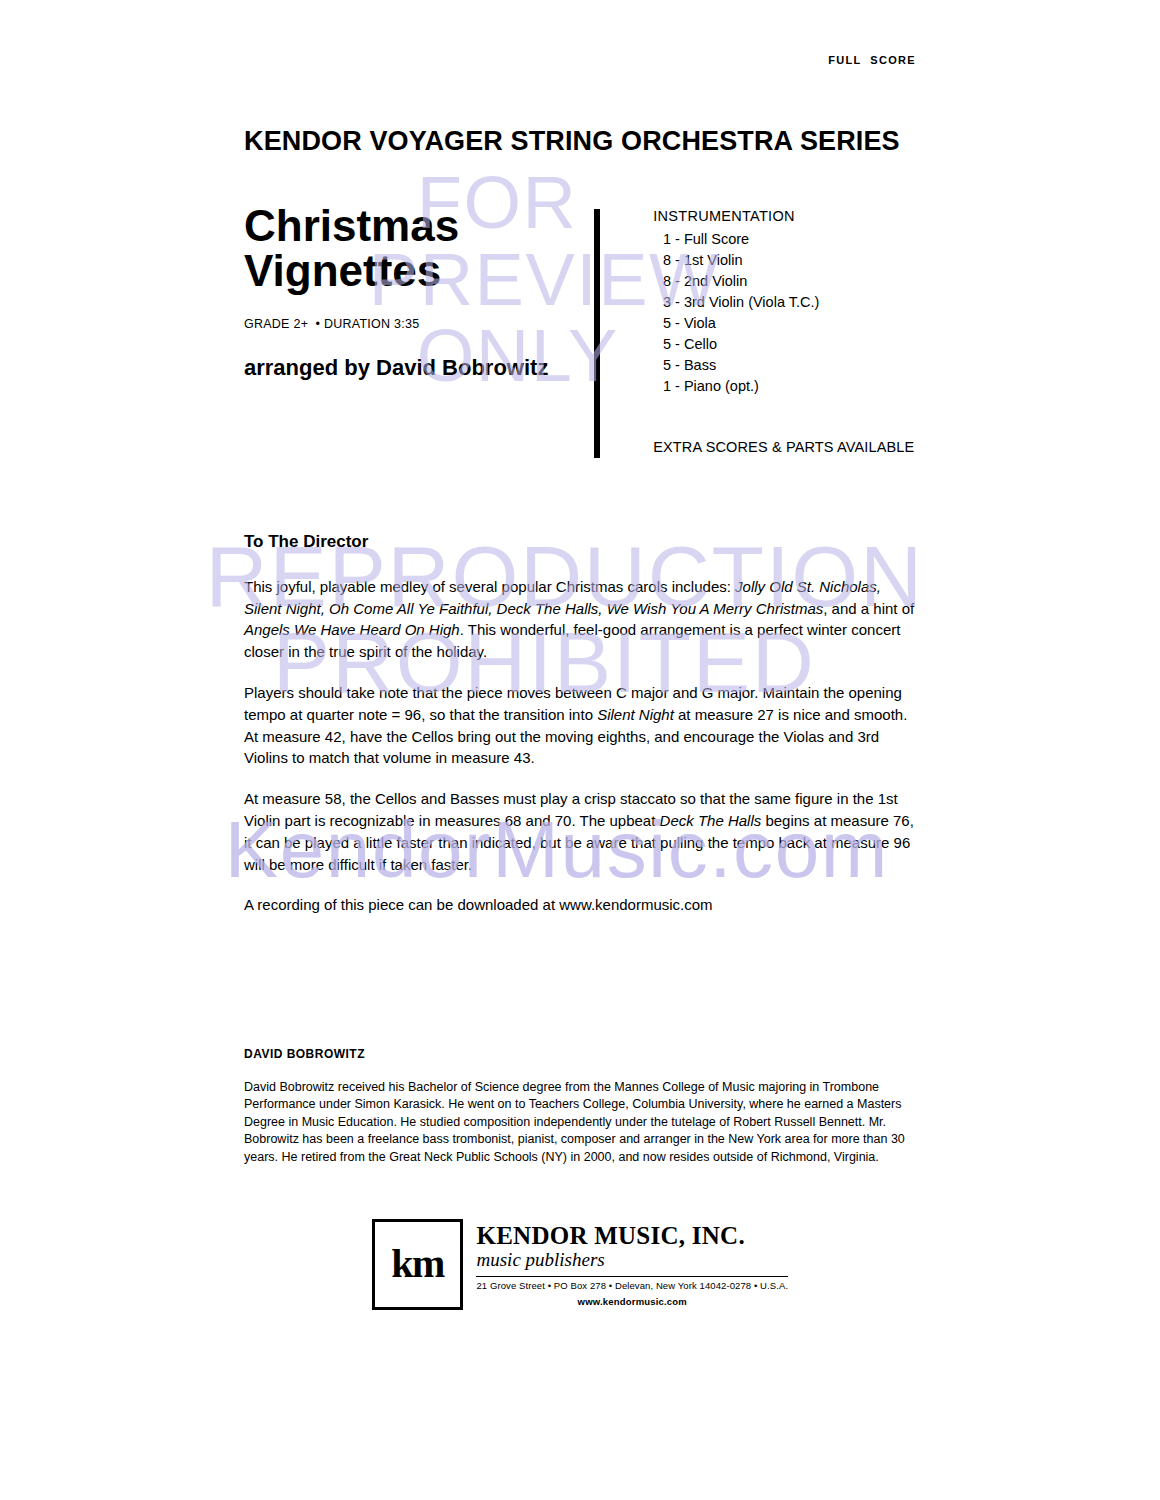FOR
PREVIEW
ONLY
REPRODUCTION
PROHIBITED
KendorMusic.com
FULL SCORE
KENDOR VOYAGER STRING ORCHESTRA SERIES
Christmas
Vignettes
GRADE 2+ • DURATION 3:35
arranged by David Bobrowitz
INSTRUMENTATION
1 - Full Score
8 - 1st Violin
8 - 2nd Violin
3 - 3rd Violin (Viola T.C.)
5 - Viola
5 - Cello
5 - Bass
1 - Piano (opt.)
EXTRA SCORES & PARTS AVAILABLE
To The Director
This joyful, playable medley of several popular Christmas carols includes: Jolly Old St. Nicholas, Silent Night, Oh Come All Ye Faithful, Deck The Halls, We Wish You A Merry Christmas, and a hint of Angels We Have Heard On High. This wonderful, feel-good arrangement is a perfect winter concert closer in the true spirit of the holiday.
Players should take note that the piece moves between C major and G major. Maintain the opening tempo at quarter note = 96, so that the transition into Silent Night at measure 27 is nice and smooth. At measure 42, have the Cellos bring out the moving eighths, and encourage the Violas and 3rd Violins to match that volume in measure 43.
At measure 58, the Cellos and Basses must play a crisp staccato so that the same figure in the 1st Violin part is recognizable in measures 68 and 70. The upbeat Deck The Halls begins at measure 76, it can be played a little faster than indicated, but be aware that pulling the tempo back at measure 96 will be more difficult if taken faster.
A recording of this piece can be downloaded at www.kendormusic.com
DAVID BOBROWITZ
David Bobrowitz received his Bachelor of Science degree from the Mannes College of Music majoring in Trombone Performance under Simon Karasick. He went on to Teachers College, Columbia University, where he earned a Masters Degree in Music Education. He studied composition independently under the tutelage of Robert Russell Bennett. Mr. Bobrowitz has been a freelance bass trombonist, pianist, composer and arranger in the New York area for more than 30 years. He retired from the Great Neck Public Schools (NY) in 2000, and now resides outside of Richmond, Virginia.
km
KENDOR MUSIC, INC.
music publishers
21 Grove Street • PO Box 278 • Delevan, New York 14042-0278 • U.S.A.
www.kendormusic.com